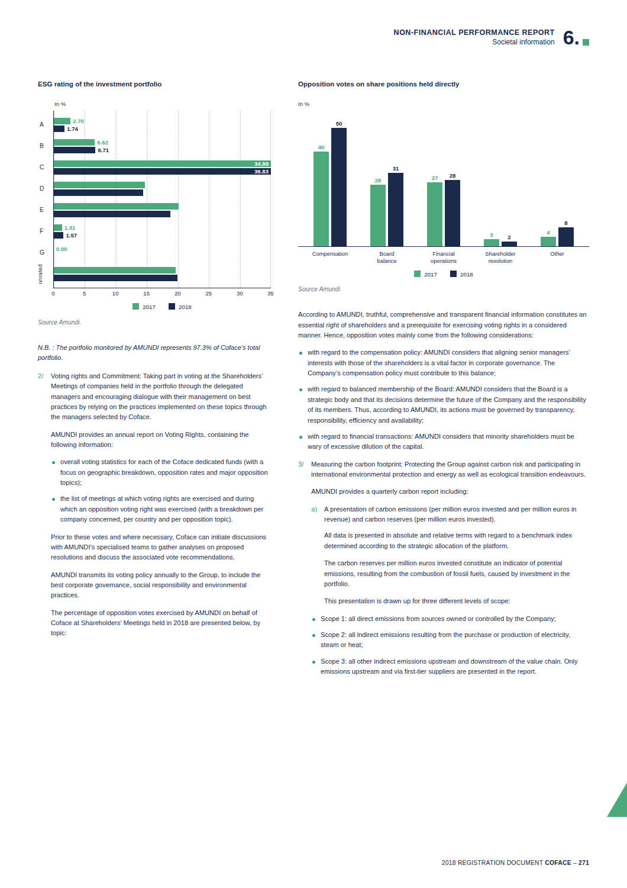Non-financial performance report
Societal information
6.
ESG rating of the investment portfolio
In %
A
2.70
1.74
B
6.62
6.71
C
34.98
36.83
D
14.66
14.42
E
20.12
18.78
F
1.31
1.57
G
0.00
unrated
19.61
19.95
0 5 10 15 20 25 30 35
2017 2018
Source Amundi.
N.B. : The portfolio monitored by AMUNDI represents 97.3% of Coface’s total portfolio.
2/ Voting rights and Commitment: Taking part in voting at the Shareholders’ Meetings of companies held in the portfolio through the delegated managers and encouraging dialogue with their management on best practices by relying on the practices implemented on these topics through the managers selected by Coface.
AMUNDI provides an annual report on Voting Rights, containing the following information:
overall voting statistics for each of the Coface dedicated funds (with a focus on geographic breakdown, opposition rates and major opposition topics);
the list of meetings at which voting rights are exercised and during which an opposition voting right was exercised (with a breakdown per company concerned, per country and per opposition topic).
Prior to these votes and where necessary, Coface can initiate discussions with AMUNDI’s specialised teams to gather analyses on proposed resolutions and discuss the associated vote recommendations.
AMUNDI transmits its voting policy annually to the Group, to include the best corporate governance, social responsibility and environmental practices.
The percentage of opposition votes exercised by AMUNDI on behalf of Coface at Shareholders’ Meetings held in 2018 are presented below, by topic:
Opposition votes on share positions held directly
In %
40
50
26
31
27
28
3
2
4
8
Compensation
Board
balance
Financial
operations
Shareholder
resolution
Other
2017 2018
Source Amundi.
According to AMUNDI, truthful, comprehensive and transparent financial information constitutes an essential right of shareholders and a prerequisite for exercising voting rights in a considered manner. Hence, opposition votes mainly come from the following considerations:
with regard to the compensation policy: AMUNDI considers that aligning senior managers’ interests with those of the shareholders is a vital factor in corporate governance. The Company’s compensation policy must contribute to this balance;
with regard to balanced membership of the Board: AMUNDI considers that the Board is a strategic body and that its decisions determine the future of the Company and the responsibility of its members. Thus, according to AMUNDI, its actions must be governed by transparency, responsibility, efficiency and availability;
with regard to financial transactions: AMUNDI considers that minority shareholders must be wary of excessive dilution of the capital.
3/ Measuring the carbon footprint: Protecting the Group against carbon risk and participating in international environmental protection and energy as well as ecological transition endeavours.
AMUNDI provides a quarterly carbon report including:
a) A presentation of carbon emissions (per million euros invested and per million euros in revenue) and carbon reserves (per million euros invested).
All data is presented in absolute and relative terms with regard to a benchmark index determined according to the strategic allocation of the platform.
The carbon reserves per million euros invested constitute an indicator of potential emissions, resulting from the combustion of fossil fuels, caused by investment in the portfolio.
This presentation is drawn up for three different levels of scope:
Scope 1: all direct emissions from sources owned or controlled by the Company;
Scope 2: all indirect emissions resulting from the purchase or production of electricity, steam or heat;
Scope 3: all other indirect emissions upstream and downstream of the value chain. Only emissions upstream and via first-tier suppliers are presented in the report.
2018 REGISTRATION DOCUMENT COFACE – 271